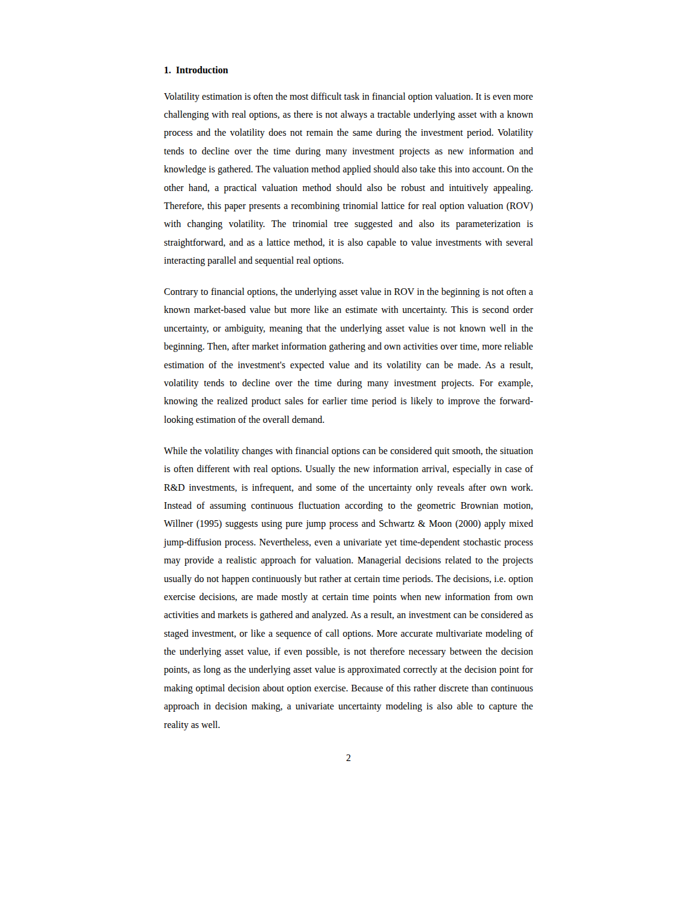1. Introduction
Volatility estimation is often the most difficult task in financial option valuation. It is even more challenging with real options, as there is not always a tractable underlying asset with a known process and the volatility does not remain the same during the investment period. Volatility tends to decline over the time during many investment projects as new information and knowledge is gathered. The valuation method applied should also take this into account. On the other hand, a practical valuation method should also be robust and intuitively appealing. Therefore, this paper presents a recombining trinomial lattice for real option valuation (ROV) with changing volatility. The trinomial tree suggested and also its parameterization is straightforward, and as a lattice method, it is also capable to value investments with several interacting parallel and sequential real options.
Contrary to financial options, the underlying asset value in ROV in the beginning is not often a known market-based value but more like an estimate with uncertainty. This is second order uncertainty, or ambiguity, meaning that the underlying asset value is not known well in the beginning. Then, after market information gathering and own activities over time, more reliable estimation of the investment's expected value and its volatility can be made. As a result, volatility tends to decline over the time during many investment projects. For example, knowing the realized product sales for earlier time period is likely to improve the forward-looking estimation of the overall demand.
While the volatility changes with financial options can be considered quit smooth, the situation is often different with real options. Usually the new information arrival, especially in case of R&D investments, is infrequent, and some of the uncertainty only reveals after own work. Instead of assuming continuous fluctuation according to the geometric Brownian motion, Willner (1995) suggests using pure jump process and Schwartz & Moon (2000) apply mixed jump-diffusion process. Nevertheless, even a univariate yet time-dependent stochastic process may provide a realistic approach for valuation. Managerial decisions related to the projects usually do not happen continuously but rather at certain time periods. The decisions, i.e. option exercise decisions, are made mostly at certain time points when new information from own activities and markets is gathered and analyzed. As a result, an investment can be considered as staged investment, or like a sequence of call options. More accurate multivariate modeling of the underlying asset value, if even possible, is not therefore necessary between the decision points, as long as the underlying asset value is approximated correctly at the decision point for making optimal decision about option exercise. Because of this rather discrete than continuous approach in decision making, a univariate uncertainty modeling is also able to capture the reality as well.
2